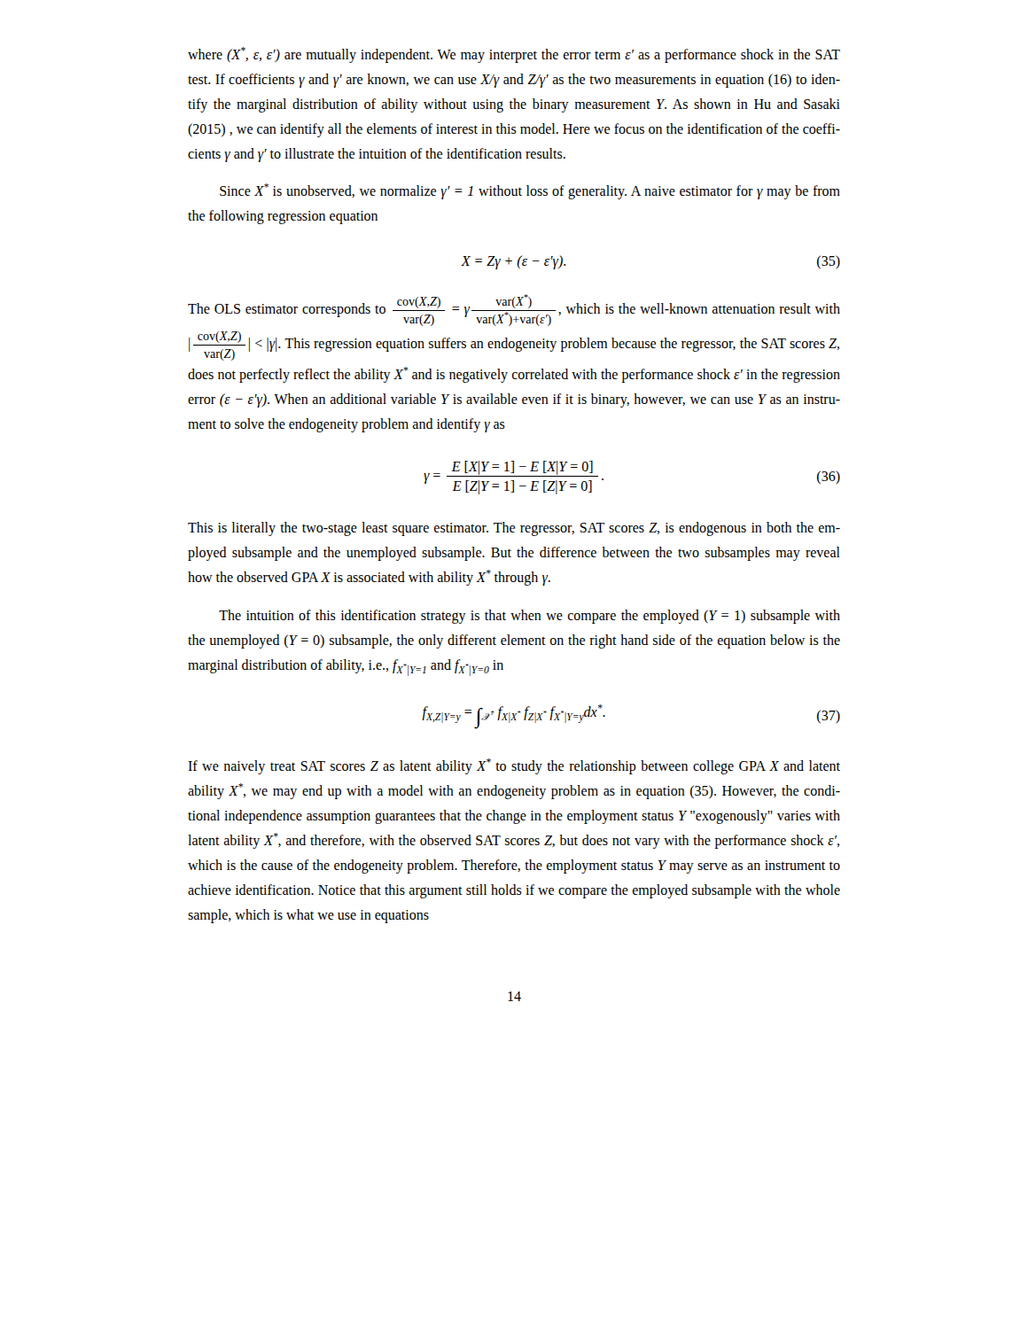where (X*, ε, ε′) are mutually independent. We may interpret the error term ε′ as a performance shock in the SAT test. If coefficients γ and γ′ are known, we can use X/γ and Z/γ′ as the two measurements in equation (16) to identify the marginal distribution of ability without using the binary measurement Y. As shown in Hu and Sasaki (2015) , we can identify all the elements of interest in this model. Here we focus on the identification of the coefficients γ and γ′ to illustrate the intuition of the identification results.
Since X* is unobserved, we normalize γ′ = 1 without loss of generality. A naive estimator for γ may be from the following regression equation
X = Zγ + (ε − ε′γ). (35)
The OLS estimator corresponds to cov(X,Z) var(Z) = γvar(X*) var(X*)+var(ε′), which is the well-known attenuation result with |cov(X,Z) var(Z)| < |γ|. This regression equation suffers an endogeneity problem because the regressor, the SAT scores Z, does not perfectly reflect the ability X* and is negatively correlated with the performance shock ε′ in the regression error (ε − ε′γ). When an additional variable Y is available even if it is binary, however, we can use Y as an instrument to solve the endogeneity problem and identify γ as
γ = E [X|Y = 1] − E [X|Y = 0] E [Z|Y = 1] − E [Z|Y = 0]. (36)
This is literally the two-stage least square estimator. The regressor, SAT scores Z, is endogenous in both the employed subsample and the unemployed subsample. But the difference between the two subsamples may reveal how the observed GPA X is associated with ability X* through γ.
The intuition of this identification strategy is that when we compare the employed (Y = 1) subsample with the unemployed (Y = 0) subsample, the only different element on the right hand side of the equation below is the marginal distribution of ability, i.e., fX*|Y=1 and fX*|Y=0 in
fX,Z|Y=y = ∫𝒳* fX|X* fZ|X* fX*|Y=ydx*. (37)
If we naively treat SAT scores Z as latent ability X* to study the relationship between college GPA X and latent ability X*, we may end up with a model with an endogeneity problem as in equation (35). However, the conditional independence assumption guarantees that the change in the employment status Y "exogenously" varies with latent ability X*, and therefore, with the observed SAT scores Z, but does not vary with the performance shock ε′, which is the cause of the endogeneity problem. Therefore, the employment status Y may serve as an instrument to achieve identification. Notice that this argument still holds if we compare the employed subsample with the whole sample, which is what we use in equations
14